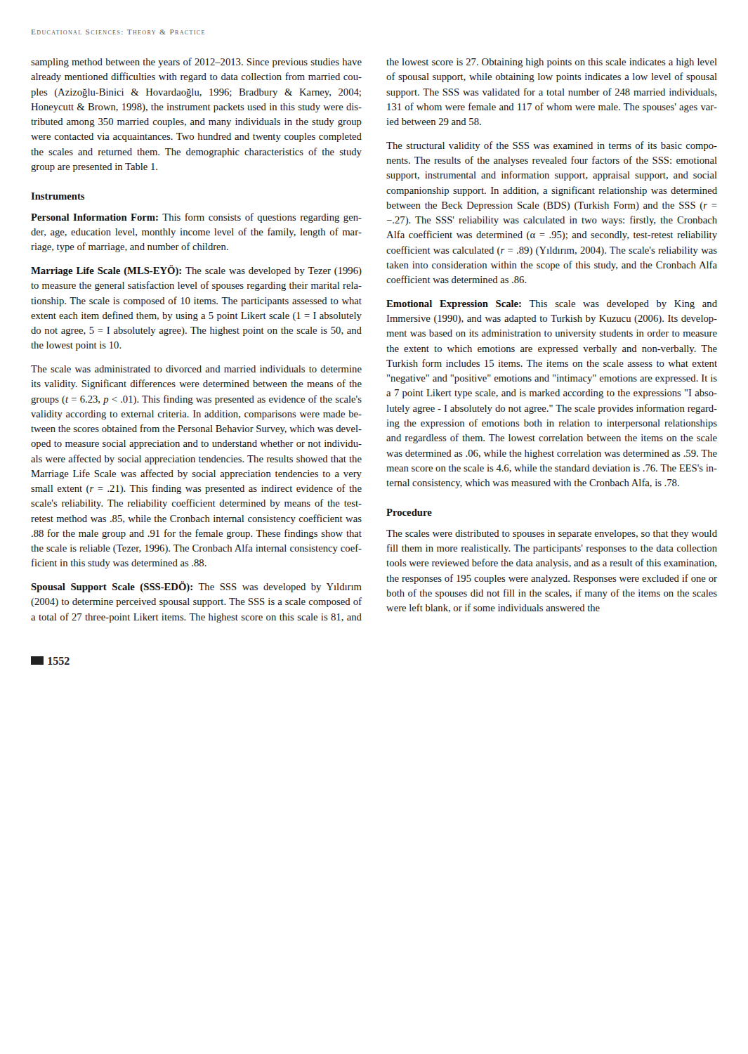Educational Sciences: Theory & Practice
sampling method between the years of 2012–2013. Since previous studies have already mentioned difficulties with regard to data collection from married couples (Azizoğlu-Binici & Hovardaoğlu, 1996; Bradbury & Karney, 2004; Honeycutt & Brown, 1998), the instrument packets used in this study were distributed among 350 married couples, and many individuals in the study group were contacted via acquaintances. Two hundred and twenty couples completed the scales and returned them. The demographic characteristics of the study group are presented in Table 1.
Instruments
Personal Information Form: This form consists of questions regarding gender, age, education level, monthly income level of the family, length of marriage, type of marriage, and number of children.
Marriage Life Scale (MLS-EYÖ): The scale was developed by Tezer (1996) to measure the general satisfaction level of spouses regarding their marital relationship. The scale is composed of 10 items. The participants assessed to what extent each item defined them, by using a 5 point Likert scale (1 = I absolutely do not agree, 5 = I absolutely agree). The highest point on the scale is 50, and the lowest point is 10.
The scale was administrated to divorced and married individuals to determine its validity. Significant differences were determined between the means of the groups (t = 6.23, p < .01). This finding was presented as evidence of the scale's validity according to external criteria. In addition, comparisons were made between the scores obtained from the Personal Behavior Survey, which was developed to measure social appreciation and to understand whether or not individuals were affected by social appreciation tendencies. The results showed that the Marriage Life Scale was affected by social appreciation tendencies to a very small extent (r = .21). This finding was presented as indirect evidence of the scale's reliability. The reliability coefficient determined by means of the test-retest method was .85, while the Cronbach internal consistency coefficient was .88 for the male group and .91 for the female group. These findings show that the scale is reliable (Tezer, 1996). The Cronbach Alfa internal consistency coefficient in this study was determined as .88.
Spousal Support Scale (SSS-EDÖ): The SSS was developed by Yıldırım (2004) to determine perceived spousal support. The SSS is a scale composed of a total of 27 three-point Likert items. The highest score on this scale is 81, and the lowest score is 27. Obtaining high points on this scale indicates a high level of spousal support, while obtaining low points indicates a low level of spousal support. The SSS was validated for a total number of 248 married individuals, 131 of whom were female and 117 of whom were male. The spouses' ages varied between 29 and 58.
The structural validity of the SSS was examined in terms of its basic components. The results of the analyses revealed four factors of the SSS: emotional support, instrumental and information support, appraisal support, and social companionship support. In addition, a significant relationship was determined between the Beck Depression Scale (BDS) (Turkish Form) and the SSS (r = −.27). The SSS' reliability was calculated in two ways: firstly, the Cronbach Alfa coefficient was determined (α = .95); and secondly, test-retest reliability coefficient was calculated (r = .89) (Yıldırım, 2004). The scale's reliability was taken into consideration within the scope of this study, and the Cronbach Alfa coefficient was determined as .86.
Emotional Expression Scale: This scale was developed by King and Immersive (1990), and was adapted to Turkish by Kuzucu (2006). Its development was based on its administration to university students in order to measure the extent to which emotions are expressed verbally and non-verbally. The Turkish form includes 15 items. The items on the scale assess to what extent "negative" and "positive" emotions and "intimacy" emotions are expressed. It is a 7 point Likert type scale, and is marked according to the expressions "I absolutely agree - I absolutely do not agree." The scale provides information regarding the expression of emotions both in relation to interpersonal relationships and regardless of them. The lowest correlation between the items on the scale was determined as .06, while the highest correlation was determined as .59. The mean score on the scale is 4.6, while the standard deviation is .76. The EES's internal consistency, which was measured with the Cronbach Alfa, is .78.
Procedure
The scales were distributed to spouses in separate envelopes, so that they would fill them in more realistically. The participants' responses to the data collection tools were reviewed before the data analysis, and as a result of this examination, the responses of 195 couples were analyzed. Responses were excluded if one or both of the spouses did not fill in the scales, if many of the items on the scales were left blank, or if some individuals answered the
1552